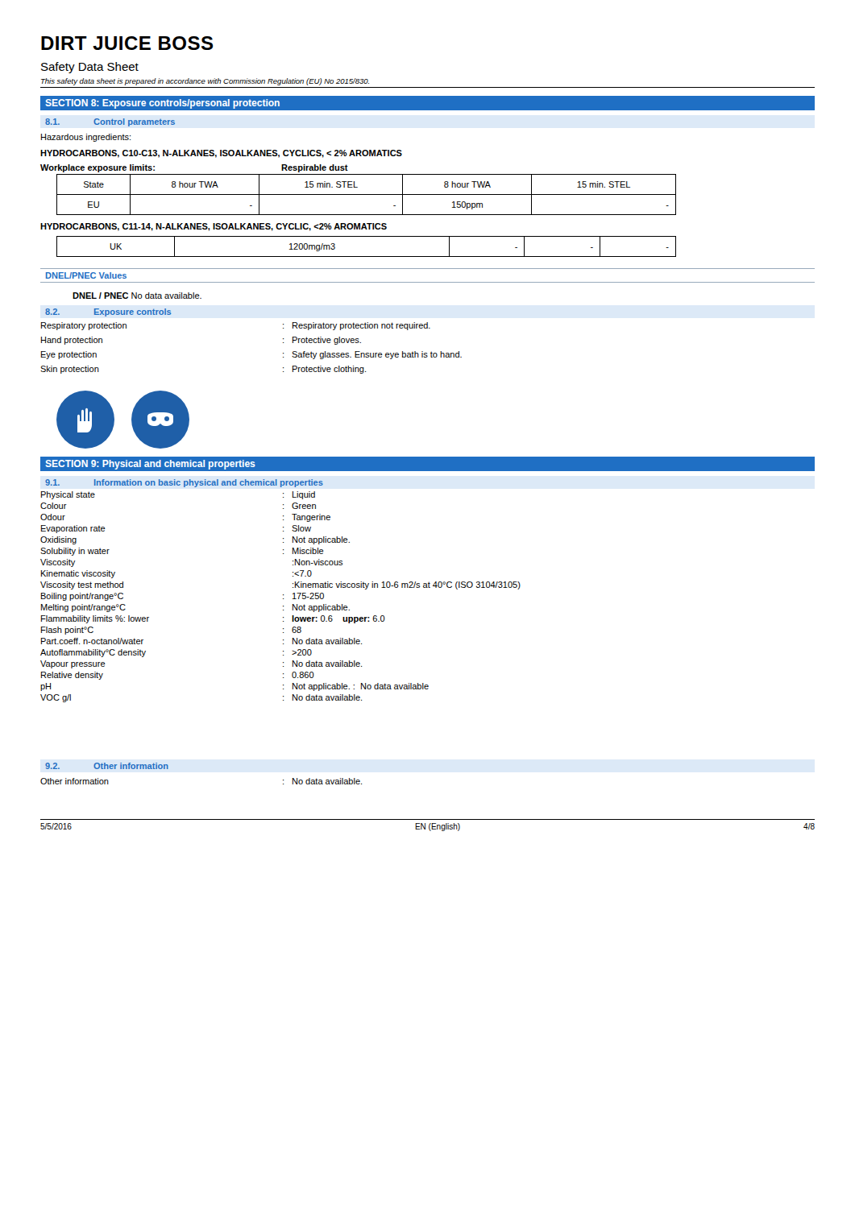DIRT JUICE BOSS
Safety Data Sheet
This safety data sheet is prepared in accordance with Commission Regulation (EU) No 2015/830.
SECTION 8: Exposure controls/personal protection
8.1. Control parameters
Hazardous ingredients:
HYDROCARBONS, C10-C13, N-ALKANES, ISOALKANES, CYCLICS, < 2% AROMATICS
Workplace exposure limits: Respirable dust
| State | 8 hour TWA | 15 min. STEL | 8 hour TWA | 15 min. STEL |
| EU | - | - | 150ppm | - |
HYDROCARBONS, C11-14, N-ALKANES, ISOALKANES, CYCLIC, <2% AROMATICS
| UK | 1200mg/m3 | - | - | - |
DNEL/PNEC Values
DNEL / PNEC No data available.
8.2. Exposure controls
Respiratory protection
:
Respiratory protection not required.
Hand protection
:
Protective gloves.
Eye protection
:
Safety glasses. Ensure eye bath is to hand.
Skin protection
:
Protective clothing.
SECTION 9: Physical and chemical properties
9.1. Information on basic physical and chemical properties
Physical state
:
Liquid
Colour
:
Green
Odour
:
Tangerine
Evaporation rate
:
Slow
Oxidising
:
Not applicable.
Solubility in water
:
Miscible
Viscosity
:Non-viscous
Kinematic viscosity
:<7.0
Viscosity test method
:Kinematic viscosity in 10-6 m2/s at 40°C (ISO 3104/3105)
Boiling point/range°C
:
175-250
Melting point/range°C
:
Not applicable.
Flammability limits %: lower
:
lower: 0.6 upper: 6.0
Flash point°C
:
68
Part.coeff. n-octanol/water
:
No data available.
Autoflammability°C density
:
>200
Vapour pressure
:
No data available.
Relative density
:
0.860
pH
:
Not applicable. : No data available
VOC g/l
:
No data available.
9.2. Other information
Other information
:
No data available.
5/5/2016
EN (English)
4/8